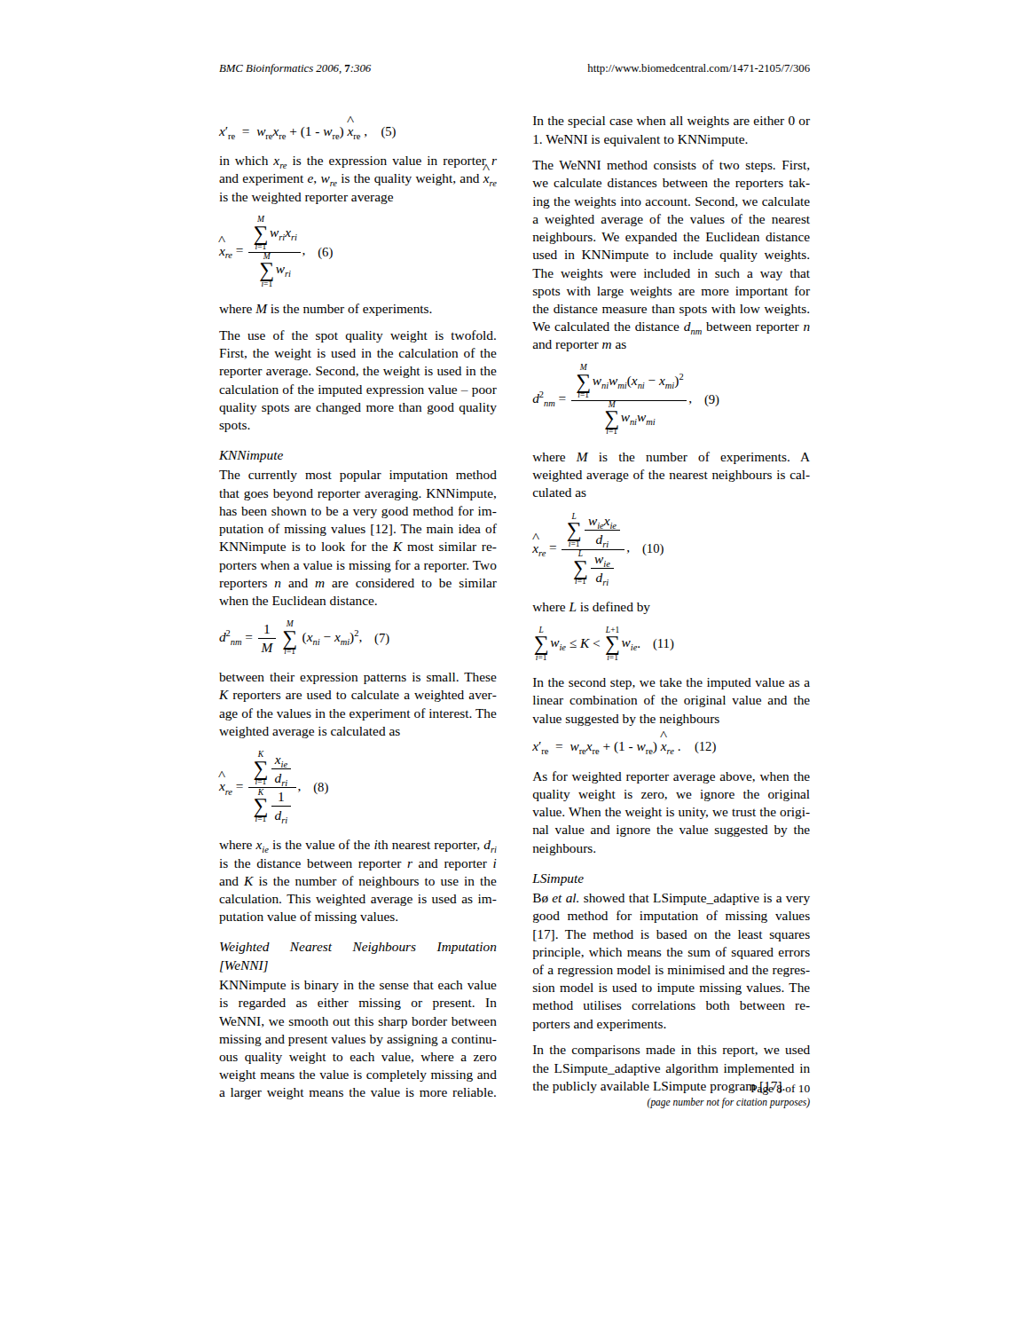BMC Bioinformatics 2006, 7:306
http://www.biomedcentral.com/1471-2105/7/306
x′re = wrexre + (1 - wre) xre , (5)
in which xre is the expression value in reporter r and experiment e, wre is the quality weight, and xre is the weighted reporter average
xre = M∑i=1 wrixri M∑i=1 wri , (6)
where M is the number of experiments.
The use of the spot quality weight is twofold. First, the weight is used in the calculation of the reporter average. Second, the weight is used in the calculation of the imputed expression value – poor quality spots are changed more than good quality spots.
KNNimpute
The currently most popular imputation method that goes beyond reporter averaging. KNNimpute, has been shown to be a very good method for imputation of missing values [12]. The main idea of KNNimpute is to look for the K most similar reporters when a value is missing for a reporter. Two reporters n and m are considered to be similar when the Euclidean distance.
d2nm = 1 M M∑i=1 (xni − xmi)2, (7)
between their expression patterns is small. These K reporters are used to calculate a weighted average of the values in the experiment of interest. The weighted average is calculated as
xre = K∑i=1 xie dri K∑i=11 dri , (8)
where xie is the value of the ith nearest reporter, dri is the distance between reporter r and reporter i and K is the number of neighbours to use in the calculation. This weighted average is used as imputation value of missing values.
Weighted Nearest Neighbours Imputation [WeNNI]
KNNimpute is binary in the sense that each value is regarded as either missing or present. In WeNNI, we smooth out this sharp border between missing and present values by assigning a continuous quality weight to each value, where a zero weight means the value is completely missing and a larger weight means the value is more reliable. In the special case when all weights are either 0 or 1. WeNNI is equivalent to KNNimpute.
The WeNNI method consists of two steps. First, we calculate distances between the reporters taking the weights into account. Second, we calculate a weighted average of the values of the nearest neighbours. We expanded the Euclidean distance used in KNNimpute to include quality weights. The weights were included in such a way that spots with large weights are more important for the distance measure than spots with low weights. We calculated the distance dnm between reporter n and reporter m as
d2nm = M∑i=1 wniwmi(xni − xmi)2 M∑i=1 wniwmi , (9)
where M is the number of experiments. A weighted average of the nearest neighbours is calculated as
xre = L∑i=1 wiexie dri L∑i=1 wie dri , (10)
where L is defined by
L∑i=1 wie ≤ K < L+1∑i=1 wie. (11)
In the second step, we take the imputed value as a linear combination of the original value and the value suggested by the neighbours
x′re = wrexre + (1 - wre) xre . (12)
As for weighted reporter average above, when the quality weight is zero, we ignore the original value. When the weight is unity, we trust the original value and ignore the value suggested by the neighbours.
LSimpute
Bø et al. showed that LSimpute_adaptive is a very good method for imputation of missing values [17]. The method is based on the least squares principle, which means the sum of squared errors of a regression model is minimised and the regression model is used to impute missing values. The method utilises correlations both between reporters and experiments.
In the comparisons made in this report, we used the LSimpute_adaptive algorithm implemented in the publicly available LSimpute program [17].
Page 8 of 10
(page number not for citation purposes)